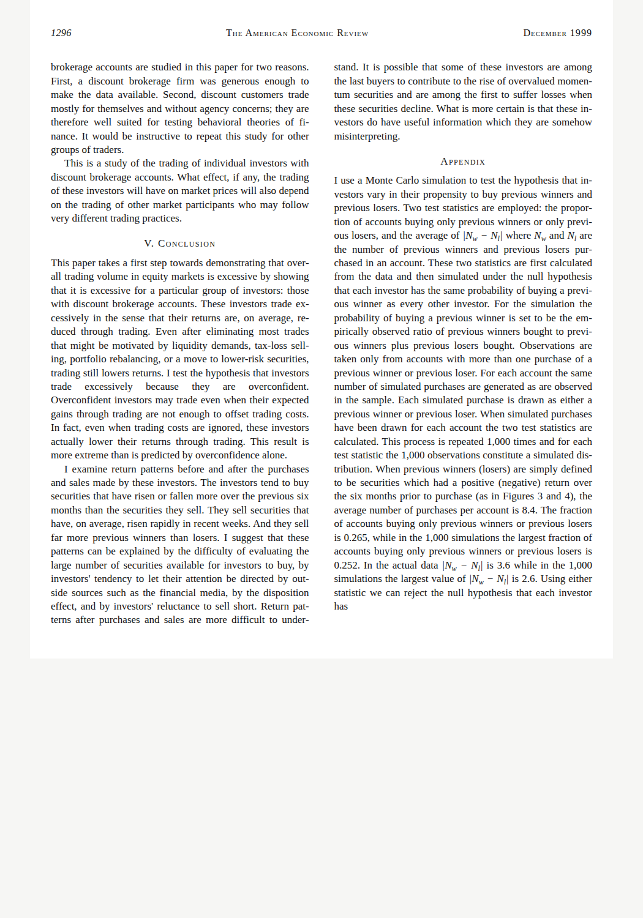1296 The American Economic Review December 1999
brokerage accounts are studied in this paper for two reasons. First, a discount brokerage firm was generous enough to make the data available. Second, discount customers trade mostly for themselves and without agency concerns; they are therefore well suited for testing behavioral theories of finance. It would be instructive to repeat this study for other groups of traders.
This is a study of the trading of individual investors with discount brokerage accounts. What effect, if any, the trading of these investors will have on market prices will also depend on the trading of other market participants who may follow very different trading practices.
V. Conclusion
This paper takes a first step towards demonstrating that overall trading volume in equity markets is excessive by showing that it is excessive for a particular group of investors: those with discount brokerage accounts. These investors trade excessively in the sense that their returns are, on average, reduced through trading. Even after eliminating most trades that might be motivated by liquidity demands, tax-loss selling, portfolio rebalancing, or a move to lower-risk securities, trading still lowers returns. I test the hypothesis that investors trade excessively because they are overconfident. Overconfident investors may trade even when their expected gains through trading are not enough to offset trading costs. In fact, even when trading costs are ignored, these investors actually lower their returns through trading. This result is more extreme than is predicted by overconfidence alone.
I examine return patterns before and after the purchases and sales made by these investors. The investors tend to buy securities that have risen or fallen more over the previous six months than the securities they sell. They sell securities that have, on average, risen rapidly in recent weeks. And they sell far more previous winners than losers. I suggest that these patterns can be explained by the difficulty of evaluating the large number of securities available for investors to buy, by investors' tendency to let their attention be directed by outside sources such as the financial media, by the disposition effect, and by investors' reluctance to sell short. Return patterns after purchases and sales are more difficult to understand. It is possible that some of these investors are among the last buyers to contribute to the rise of overvalued momentum securities and are among the first to suffer losses when these securities decline. What is more certain is that these investors do have useful information which they are somehow misinterpreting.
Appendix
I use a Monte Carlo simulation to test the hypothesis that investors vary in their propensity to buy previous winners and previous losers. Two test statistics are employed: the proportion of accounts buying only previous winners or only previous losers, and the average of |Nw − Nl| where Nw and Nl are the number of previous winners and previous losers purchased in an account. These two statistics are first calculated from the data and then simulated under the null hypothesis that each investor has the same probability of buying a previous winner as every other investor. For the simulation the probability of buying a previous winner is set to be the empirically observed ratio of previous winners bought to previous winners plus previous losers bought. Observations are taken only from accounts with more than one purchase of a previous winner or previous loser. For each account the same number of simulated purchases are generated as are observed in the sample. Each simulated purchase is drawn as either a previous winner or previous loser. When simulated purchases have been drawn for each account the two test statistics are calculated. This process is repeated 1,000 times and for each test statistic the 1,000 observations constitute a simulated distribution. When previous winners (losers) are simply defined to be securities which had a positive (negative) return over the six months prior to purchase (as in Figures 3 and 4), the average number of purchases per account is 8.4. The fraction of accounts buying only previous winners or previous losers is 0.265, while in the 1,000 simulations the largest fraction of accounts buying only previous winners or previous losers is 0.252. In the actual data |Nw − Nl| is 3.6 while in the 1,000 simulations the largest value of |Nw − Nl| is 2.6. Using either statistic we can reject the null hypothesis that each investor has